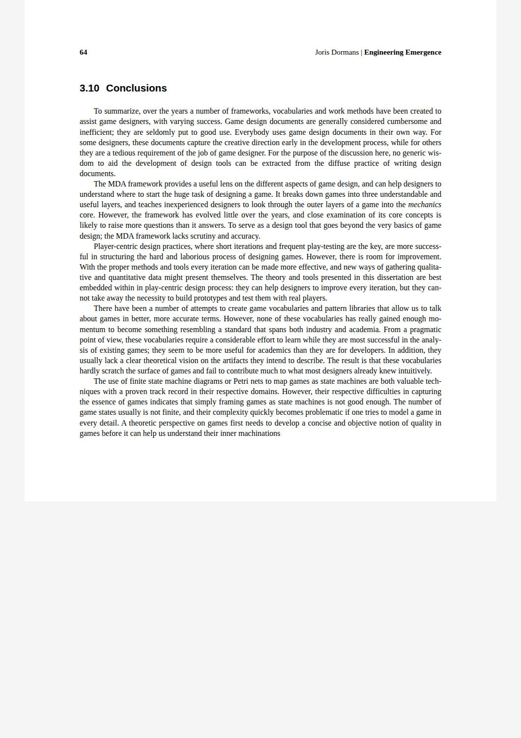64 Joris Dormans | Engineering Emergence
3.10 Conclusions
To summarize, over the years a number of frameworks, vocabularies and work methods have been created to assist game designers, with varying success. Game design documents are generally considered cumbersome and inefficient; they are seldomly put to good use. Everybody uses game design documents in their own way. For some designers, these documents capture the creative direction early in the development process, while for others they are a tedious requirement of the job of game designer. For the purpose of the discussion here, no generic wisdom to aid the development of design tools can be extracted from the diffuse practice of writing design documents.
The MDA framework provides a useful lens on the different aspects of game design, and can help designers to understand where to start the huge task of designing a game. It breaks down games into three understandable and useful layers, and teaches inexperienced designers to look through the outer layers of a game into the mechanics core. However, the framework has evolved little over the years, and close examination of its core concepts is likely to raise more questions than it answers. To serve as a design tool that goes beyond the very basics of game design; the MDA framework lacks scrutiny and accuracy.
Player-centric design practices, where short iterations and frequent play-testing are the key, are more successful in structuring the hard and laborious process of designing games. However, there is room for improvement. With the proper methods and tools every iteration can be made more effective, and new ways of gathering qualitative and quantitative data might present themselves. The theory and tools presented in this dissertation are best embedded within in play-centric design process: they can help designers to improve every iteration, but they cannot take away the necessity to build prototypes and test them with real players.
There have been a number of attempts to create game vocabularies and pattern libraries that allow us to talk about games in better, more accurate terms. However, none of these vocabularies has really gained enough momentum to become something resembling a standard that spans both industry and academia. From a pragmatic point of view, these vocabularies require a considerable effort to learn while they are most successful in the analysis of existing games; they seem to be more useful for academics than they are for developers. In addition, they usually lack a clear theoretical vision on the artifacts they intend to describe. The result is that these vocabularies hardly scratch the surface of games and fail to contribute much to what most designers already knew intuitively.
The use of finite state machine diagrams or Petri nets to map games as state machines are both valuable techniques with a proven track record in their respective domains. However, their respective difficulties in capturing the essence of games indicates that simply framing games as state machines is not good enough. The number of game states usually is not finite, and their complexity quickly becomes problematic if one tries to model a game in every detail. A theoretic perspective on games first needs to develop a concise and objective notion of quality in games before it can help us understand their inner machinations